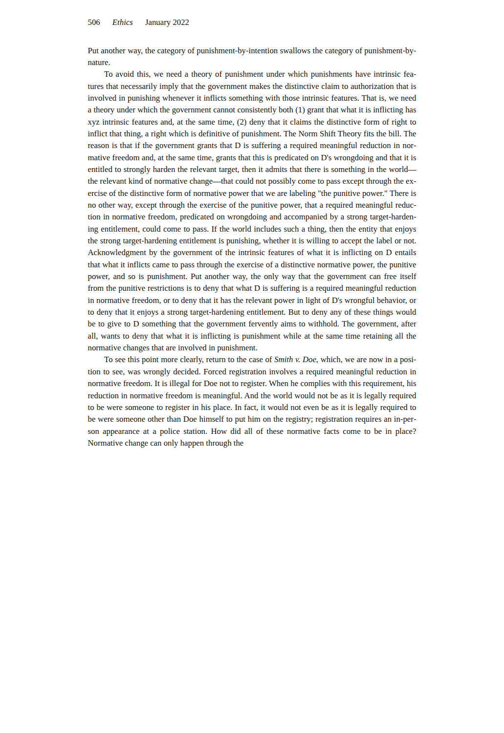506 Ethics January 2022
Put another way, the category of punishment-by-intention swallows the category of punishment-by-nature.
To avoid this, we need a theory of punishment under which punishments have intrinsic features that necessarily imply that the government makes the distinctive claim to authorization that is involved in punishing whenever it inflicts something with those intrinsic features. That is, we need a theory under which the government cannot consistently both (1) grant that what it is inflicting has xyz intrinsic features and, at the same time, (2) deny that it claims the distinctive form of right to inflict that thing, a right which is definitive of punishment. The Norm Shift Theory fits the bill. The reason is that if the government grants that D is suffering a required meaningful reduction in normative freedom and, at the same time, grants that this is predicated on D's wrongdoing and that it is entitled to strongly harden the relevant target, then it admits that there is something in the world—the relevant kind of normative change—that could not possibly come to pass except through the exercise of the distinctive form of normative power that we are labeling "the punitive power." There is no other way, except through the exercise of the punitive power, that a required meaningful reduction in normative freedom, predicated on wrongdoing and accompanied by a strong target-hardening entitlement, could come to pass. If the world includes such a thing, then the entity that enjoys the strong target-hardening entitlement is punishing, whether it is willing to accept the label or not. Acknowledgment by the government of the intrinsic features of what it is inflicting on D entails that what it inflicts came to pass through the exercise of a distinctive normative power, the punitive power, and so is punishment. Put another way, the only way that the government can free itself from the punitive restrictions is to deny that what D is suffering is a required meaningful reduction in normative freedom, or to deny that it has the relevant power in light of D's wrongful behavior, or to deny that it enjoys a strong target-hardening entitlement. But to deny any of these things would be to give to D something that the government fervently aims to withhold. The government, after all, wants to deny that what it is inflicting is punishment while at the same time retaining all the normative changes that are involved in punishment.
To see this point more clearly, return to the case of Smith v. Doe, which, we are now in a position to see, was wrongly decided. Forced registration involves a required meaningful reduction in normative freedom. It is illegal for Doe not to register. When he complies with this requirement, his reduction in normative freedom is meaningful. And the world would not be as it is legally required to be were someone to register in his place. In fact, it would not even be as it is legally required to be were someone other than Doe himself to put him on the registry; registration requires an in-person appearance at a police station. How did all of these normative facts come to be in place? Normative change can only happen through the